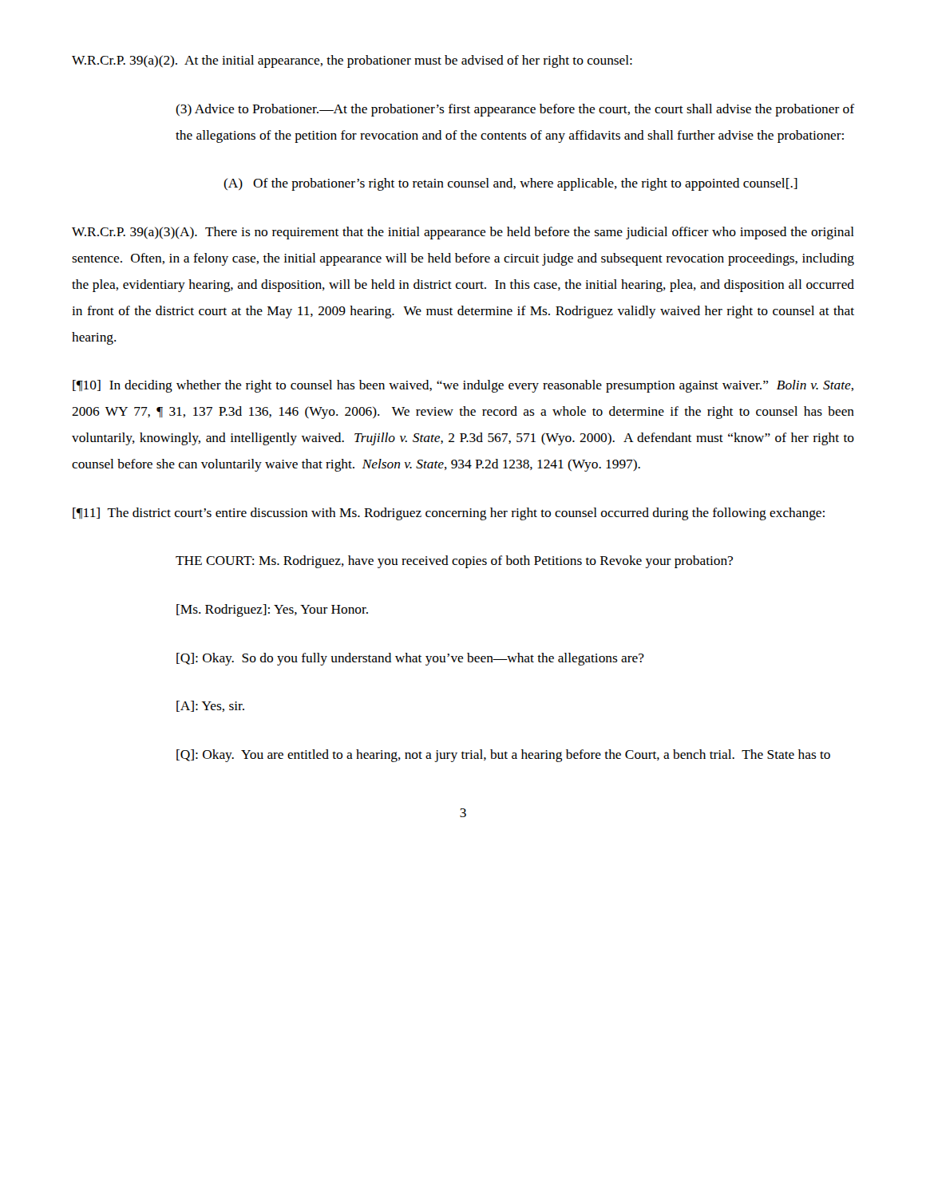W.R.Cr.P. 39(a)(2). At the initial appearance, the probationer must be advised of her right to counsel:
(3) Advice to Probationer.—At the probationer’s first appearance before the court, the court shall advise the probationer of the allegations of the petition for revocation and of the contents of any affidavits and shall further advise the probationer:
(A) Of the probationer’s right to retain counsel and, where applicable, the right to appointed counsel[.]
W.R.Cr.P. 39(a)(3)(A). There is no requirement that the initial appearance be held before the same judicial officer who imposed the original sentence. Often, in a felony case, the initial appearance will be held before a circuit judge and subsequent revocation proceedings, including the plea, evidentiary hearing, and disposition, will be held in district court. In this case, the initial hearing, plea, and disposition all occurred in front of the district court at the May 11, 2009 hearing. We must determine if Ms. Rodriguez validly waived her right to counsel at that hearing.
[¶10] In deciding whether the right to counsel has been waived, “we indulge every reasonable presumption against waiver.” Bolin v. State, 2006 WY 77, ¶ 31, 137 P.3d 136, 146 (Wyo. 2006). We review the record as a whole to determine if the right to counsel has been voluntarily, knowingly, and intelligently waived. Trujillo v. State, 2 P.3d 567, 571 (Wyo. 2000). A defendant must “know” of her right to counsel before she can voluntarily waive that right. Nelson v. State, 934 P.2d 1238, 1241 (Wyo. 1997).
[¶11] The district court’s entire discussion with Ms. Rodriguez concerning her right to counsel occurred during the following exchange:
THE COURT: Ms. Rodriguez, have you received copies of both Petitions to Revoke your probation?
[Ms. Rodriguez]: Yes, Your Honor.
[Q]: Okay. So do you fully understand what you’ve been—what the allegations are?
[A]: Yes, sir.
[Q]: Okay. You are entitled to a hearing, not a jury trial, but a hearing before the Court, a bench trial. The State has to
3